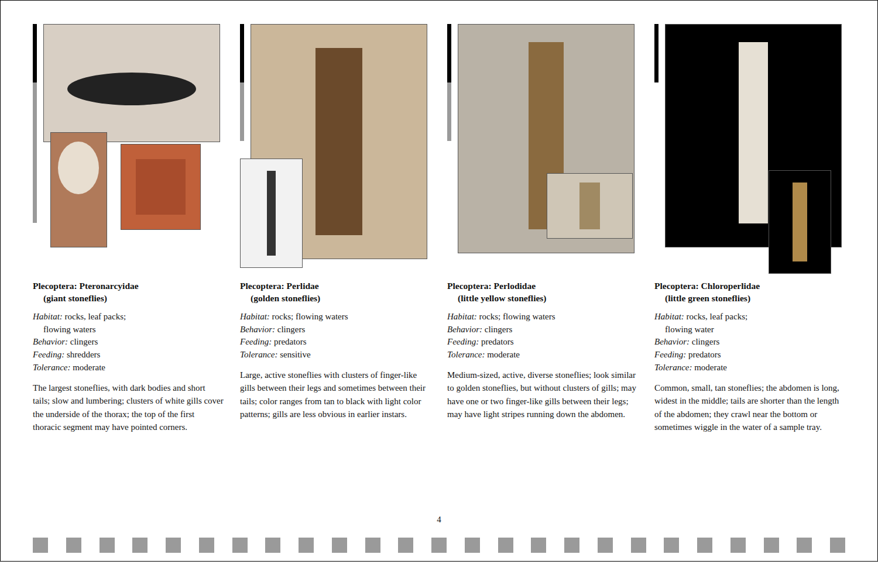Plecoptera: Pteronarcyidae (giant stoneflies)
Habitat: rocks, leaf packs; flowing waters
Behavior: clingers
Feeding: shredders
Tolerance: moderate
The largest stoneflies, with dark bodies and short tails; slow and lumbering; clusters of white gills cover the underside of the thorax; the top of the first thoracic segment may have pointed corners.
Plecoptera: Perlidae (golden stoneflies)
Habitat: rocks; flowing waters
Behavior: clingers
Feeding: predators
Tolerance: sensitive
Large, active stoneflies with clusters of finger-like gills between their legs and sometimes between their tails; color ranges from tan to black with light color patterns; gills are less obvious in earlier instars.
Plecoptera: Perlodidae (little yellow stoneflies)
Habitat: rocks; flowing waters
Behavior: clingers
Feeding: predators
Tolerance: moderate
Medium-sized, active, diverse stoneflies; look similar to golden stoneflies, but without clusters of gills; may have one or two finger-like gills between their legs; may have light stripes running down the abdomen.
Plecoptera: Chloroperlidae (little green stoneflies)
Habitat: rocks, leaf packs; flowing water
Behavior: clingers
Feeding: predators
Tolerance: moderate
Common, small, tan stoneflies; the abdomen is long, widest in the middle; tails are shorter than the length of the abdomen; they crawl near the bottom or sometimes wiggle in the water of a sample tray.
4